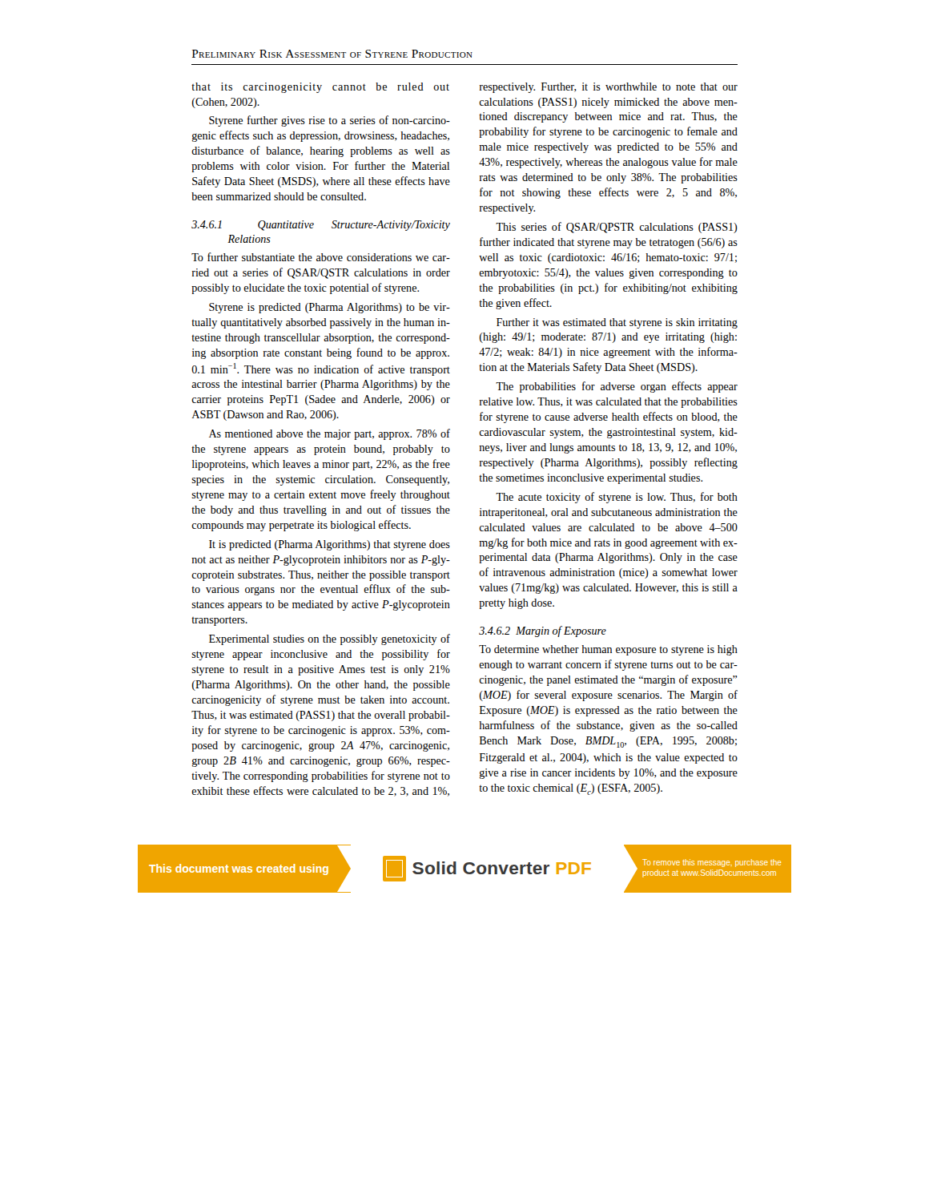Preliminary Risk Assessment of Styrene Production
that its carcinogenicity cannot be ruled out (Cohen, 2002).
Styrene further gives rise to a series of non-carcinogenic effects such as depression, drowsiness, headaches, disturbance of balance, hearing problems as well as problems with color vision. For further the Material Safety Data Sheet (MSDS), where all these effects have been summarized should be consulted.
3.4.6.1 Quantitative Structure-Activity/Toxicity Relations
To further substantiate the above considerations we carried out a series of QSAR/QSTR calculations in order possibly to elucidate the toxic potential of styrene.
Styrene is predicted (Pharma Algorithms) to be virtually quantitatively absorbed passively in the human intestine through transcellular absorption, the corresponding absorption rate constant being found to be approx. 0.1 min−1. There was no indication of active transport across the intestinal barrier (Pharma Algorithms) by the carrier proteins PepT1 (Sadee and Anderle, 2006) or ASBT (Dawson and Rao, 2006).
As mentioned above the major part, approx. 78% of the styrene appears as protein bound, probably to lipoproteins, which leaves a minor part, 22%, as the free species in the systemic circulation. Consequently, styrene may to a certain extent move freely throughout the body and thus travelling in and out of tissues the compounds may perpetrate its biological effects.
It is predicted (Pharma Algorithms) that styrene does not act as neither P-glycoprotein inhibitors nor as P-glycoprotein substrates. Thus, neither the possible transport to various organs nor the eventual efflux of the substances appears to be mediated by active P-glycoprotein transporters.
Experimental studies on the possibly genetoxicity of styrene appear inconclusive and the possibility for styrene to result in a positive Ames test is only 21% (Pharma Algorithms). On the other hand, the possible carcinogenicity of styrene must be taken into account. Thus, it was estimated (PASS1) that the overall probability for styrene to be carcinogenic is approx. 53%, composed by carcinogenic, group 2A 47%, carcinogenic, group 2B 41% and carcinogenic, group 66%, respectively. The corresponding probabilities for styrene not to exhibit these effects were calculated to be 2, 3, and 1%, respectively. Further, it is worthwhile to note that our calculations (PASS1) nicely mimicked the above mentioned discrepancy between mice and rat. Thus, the probability for styrene to be carcinogenic to female and male mice respectively was predicted to be 55% and 43%, respectively, whereas the analogous value for male rats was determined to be only 38%. The probabilities for not showing these effects were 2, 5 and 8%, respectively.
This series of QSAR/QPSTR calculations (PASS1) further indicated that styrene may be tetratogen (56/6) as well as toxic (cardiotoxic: 46/16; hemato-toxic: 97/1; embryotoxic: 55/4), the values given corresponding to the probabilities (in pct.) for exhibiting/not exhibiting the given effect.
Further it was estimated that styrene is skin irritating (high: 49/1; moderate: 87/1) and eye irritating (high: 47/2; weak: 84/1) in nice agreement with the information at the Materials Safety Data Sheet (MSDS).
The probabilities for adverse organ effects appear relative low. Thus, it was calculated that the probabilities for styrene to cause adverse health effects on blood, the cardiovascular system, the gastrointestinal system, kidneys, liver and lungs amounts to 18, 13, 9, 12, and 10%, respectively (Pharma Algorithms), possibly reflecting the sometimes inconclusive experimental studies.
The acute toxicity of styrene is low. Thus, for both intraperitoneal, oral and subcutaneous administration the calculated values are calculated to be above 4–500 mg/kg for both mice and rats in good agreement with experimental data (Pharma Algorithms). Only in the case of intravenous administration (mice) a somewhat lower values (71mg/kg) was calculated. However, this is still a pretty high dose.
3.4.6.2 Margin of Exposure
To determine whether human exposure to styrene is high enough to warrant concern if styrene turns out to be carcinogenic, the panel estimated the “margin of exposure” (MOE) for several exposure scenarios. The Margin of Exposure (MOE) is expressed as the ratio between the harmfulness of the substance, given as the so-called Bench Mark Dose, BMDL 10, (EPA, 1995, 2008b; Fitzgerald et al., 2004), which is the value expected to give a rise in cancer incidents by 10%, and the exposure to the toxic chemical (Ec) (ESFA, 2005).
This document was created using
Solid Converter PDF
To remove this message, purchase the
product at www.SolidDocuments.com